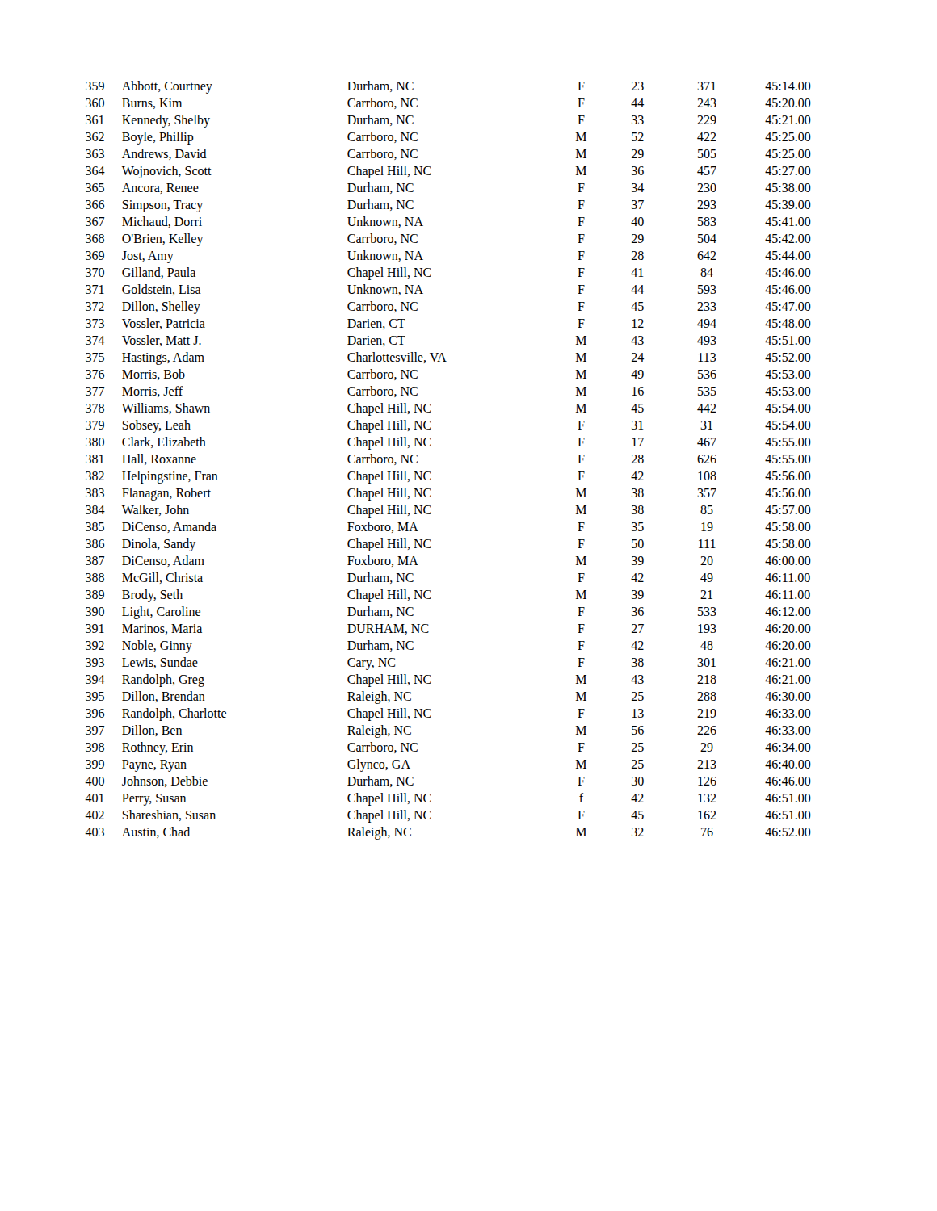| 359 | Abbott, Courtney | Durham, NC | F | 23 | 371 | 45:14.00 |
| 360 | Burns, Kim | Carrboro, NC | F | 44 | 243 | 45:20.00 |
| 361 | Kennedy, Shelby | Durham, NC | F | 33 | 229 | 45:21.00 |
| 362 | Boyle, Phillip | Carrboro, NC | M | 52 | 422 | 45:25.00 |
| 363 | Andrews, David | Carrboro, NC | M | 29 | 505 | 45:25.00 |
| 364 | Wojnovich, Scott | Chapel Hill, NC | M | 36 | 457 | 45:27.00 |
| 365 | Ancora, Renee | Durham, NC | F | 34 | 230 | 45:38.00 |
| 366 | Simpson, Tracy | Durham, NC | F | 37 | 293 | 45:39.00 |
| 367 | Michaud, Dorri | Unknown, NA | F | 40 | 583 | 45:41.00 |
| 368 | O'Brien, Kelley | Carrboro, NC | F | 29 | 504 | 45:42.00 |
| 369 | Jost, Amy | Unknown, NA | F | 28 | 642 | 45:44.00 |
| 370 | Gilland, Paula | Chapel Hill, NC | F | 41 | 84 | 45:46.00 |
| 371 | Goldstein, Lisa | Unknown, NA | F | 44 | 593 | 45:46.00 |
| 372 | Dillon, Shelley | Carrboro, NC | F | 45 | 233 | 45:47.00 |
| 373 | Vossler, Patricia | Darien, CT | F | 12 | 494 | 45:48.00 |
| 374 | Vossler, Matt J. | Darien, CT | M | 43 | 493 | 45:51.00 |
| 375 | Hastings, Adam | Charlottesville, VA | M | 24 | 113 | 45:52.00 |
| 376 | Morris, Bob | Carrboro, NC | M | 49 | 536 | 45:53.00 |
| 377 | Morris, Jeff | Carrboro, NC | M | 16 | 535 | 45:53.00 |
| 378 | Williams, Shawn | Chapel Hill, NC | M | 45 | 442 | 45:54.00 |
| 379 | Sobsey, Leah | Chapel Hill, NC | F | 31 | 31 | 45:54.00 |
| 380 | Clark, Elizabeth | Chapel Hill, NC | F | 17 | 467 | 45:55.00 |
| 381 | Hall, Roxanne | Carrboro, NC | F | 28 | 626 | 45:55.00 |
| 382 | Helpingstine, Fran | Chapel Hill, NC | F | 42 | 108 | 45:56.00 |
| 383 | Flanagan, Robert | Chapel Hill, NC | M | 38 | 357 | 45:56.00 |
| 384 | Walker, John | Chapel Hill, NC | M | 38 | 85 | 45:57.00 |
| 385 | DiCenso, Amanda | Foxboro, MA | F | 35 | 19 | 45:58.00 |
| 386 | Dinola, Sandy | Chapel Hill, NC | F | 50 | 111 | 45:58.00 |
| 387 | DiCenso, Adam | Foxboro, MA | M | 39 | 20 | 46:00.00 |
| 388 | McGill, Christa | Durham, NC | F | 42 | 49 | 46:11.00 |
| 389 | Brody, Seth | Chapel Hill, NC | M | 39 | 21 | 46:11.00 |
| 390 | Light, Caroline | Durham, NC | F | 36 | 533 | 46:12.00 |
| 391 | Marinos, Maria | DURHAM, NC | F | 27 | 193 | 46:20.00 |
| 392 | Noble, Ginny | Durham, NC | F | 42 | 48 | 46:20.00 |
| 393 | Lewis, Sundae | Cary, NC | F | 38 | 301 | 46:21.00 |
| 394 | Randolph, Greg | Chapel Hill, NC | M | 43 | 218 | 46:21.00 |
| 395 | Dillon, Brendan | Raleigh, NC | M | 25 | 288 | 46:30.00 |
| 396 | Randolph, Charlotte | Chapel Hill, NC | F | 13 | 219 | 46:33.00 |
| 397 | Dillon, Ben | Raleigh, NC | M | 56 | 226 | 46:33.00 |
| 398 | Rothney, Erin | Carrboro, NC | F | 25 | 29 | 46:34.00 |
| 399 | Payne, Ryan | Glynco, GA | M | 25 | 213 | 46:40.00 |
| 400 | Johnson, Debbie | Durham, NC | F | 30 | 126 | 46:46.00 |
| 401 | Perry, Susan | Chapel Hill, NC | f | 42 | 132 | 46:51.00 |
| 402 | Shareshian, Susan | Chapel Hill, NC | F | 45 | 162 | 46:51.00 |
| 403 | Austin, Chad | Raleigh, NC | M | 32 | 76 | 46:52.00 |